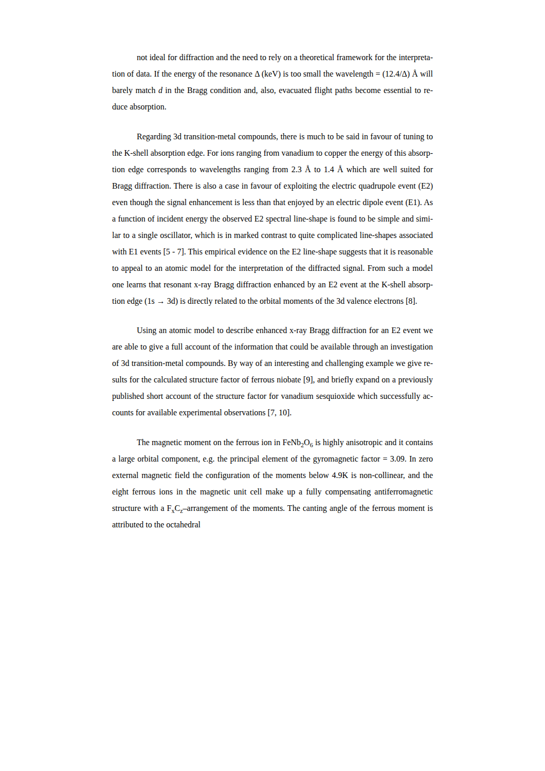not ideal for diffraction and the need to rely on a theoretical framework for the interpretation of data. If the energy of the resonance Δ (keV) is too small the wavelength = (12.4/Δ) Å will barely match d in the Bragg condition and, also, evacuated flight paths become essential to reduce absorption.
Regarding 3d transition-metal compounds, there is much to be said in favour of tuning to the K-shell absorption edge. For ions ranging from vanadium to copper the energy of this absorption edge corresponds to wavelengths ranging from 2.3 Å to 1.4 Å which are well suited for Bragg diffraction. There is also a case in favour of exploiting the electric quadrupole event (E2) even though the signal enhancement is less than that enjoyed by an electric dipole event (E1). As a function of incident energy the observed E2 spectral line-shape is found to be simple and similar to a single oscillator, which is in marked contrast to quite complicated line-shapes associated with E1 events [5 - 7]. This empirical evidence on the E2 line-shape suggests that it is reasonable to appeal to an atomic model for the interpretation of the diffracted signal. From such a model one learns that resonant x-ray Bragg diffraction enhanced by an E2 event at the K-shell absorption edge (1s → 3d) is directly related to the orbital moments of the 3d valence electrons [8].
Using an atomic model to describe enhanced x-ray Bragg diffraction for an E2 event we are able to give a full account of the information that could be available through an investigation of 3d transition-metal compounds. By way of an interesting and challenging example we give results for the calculated structure factor of ferrous niobate [9], and briefly expand on a previously published short account of the structure factor for vanadium sesquioxide which successfully accounts for available experimental observations [7, 10].
The magnetic moment on the ferrous ion in FeNb2O6 is highly anisotropic and it contains a large orbital component, e.g. the principal element of the gyromagnetic factor = 3.09. In zero external magnetic field the configuration of the moments below 4.9K is non-collinear, and the eight ferrous ions in the magnetic unit cell make up a fully compensating antiferromagnetic structure with a FxCz–arrangement of the moments. The canting angle of the ferrous moment is attributed to the octahedral